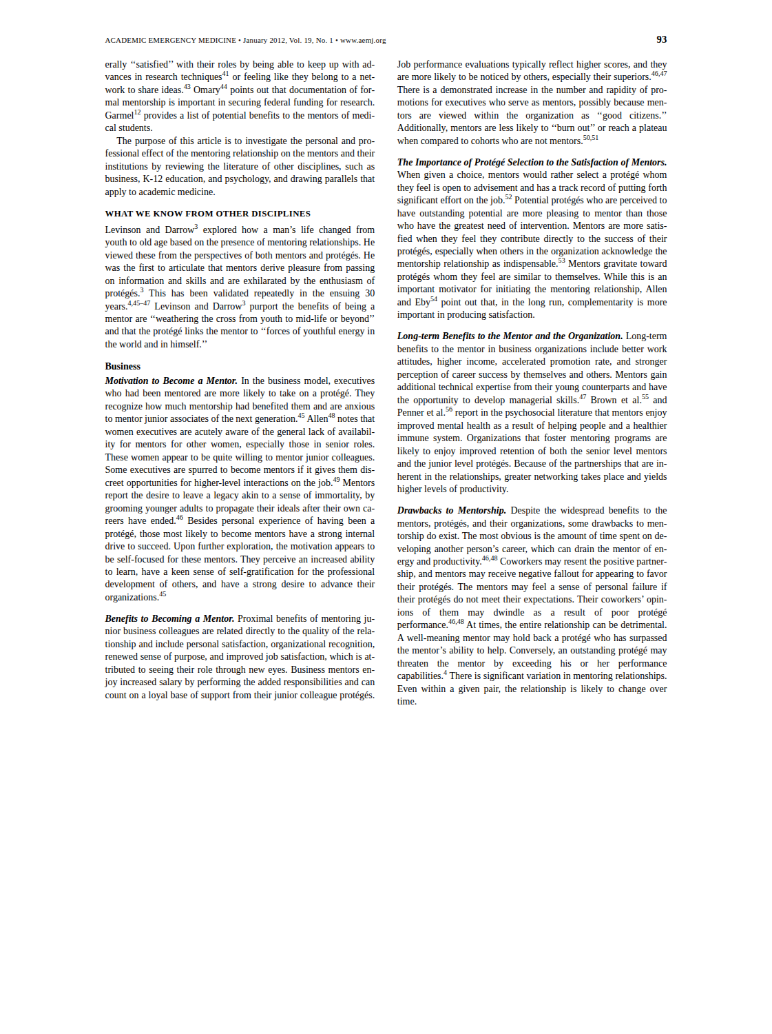ACADEMIC EMERGENCY MEDICINE • January 2012, Vol. 19, No. 1 • www.aemj.org 93
erally ‘‘satisfied’’ with their roles by being able to keep up with advances in research techniques41 or feeling like they belong to a network to share ideas.43 Omary44 points out that documentation of formal mentorship is important in securing federal funding for research. Garmel12 provides a list of potential benefits to the mentors of medical students.
The purpose of this article is to investigate the personal and professional effect of the mentoring relationship on the mentors and their institutions by reviewing the literature of other disciplines, such as business, K-12 education, and psychology, and drawing parallels that apply to academic medicine.
What We Know From Other Disciplines
Levinson and Darrow3 explored how a man’s life changed from youth to old age based on the presence of mentoring relationships. He viewed these from the perspectives of both mentors and protégés. He was the first to articulate that mentors derive pleasure from passing on information and skills and are exhilarated by the enthusiasm of protégés.3 This has been validated repeatedly in the ensuing 30 years.4,45–47 Levinson and Darrow3 purport the benefits of being a mentor are ‘‘weathering the cross from youth to mid-life or beyond’’ and that the protégé links the mentor to ‘‘forces of youthful energy in the world and in himself.’’
Business
Motivation to Become a Mentor. In the business model, executives who had been mentored are more likely to take on a protégé. They recognize how much mentorship had benefited them and are anxious to mentor junior associates of the next generation.45 Allen48 notes that women executives are acutely aware of the general lack of availability for mentors for other women, especially those in senior roles. These women appear to be quite willing to mentor junior colleagues. Some executives are spurred to become mentors if it gives them discreet opportunities for higher-level interactions on the job.49 Mentors report the desire to leave a legacy akin to a sense of immortality, by grooming younger adults to propagate their ideals after their own careers have ended.46 Besides personal experience of having been a protégé, those most likely to become mentors have a strong internal drive to succeed. Upon further exploration, the motivation appears to be self-focused for these mentors. They perceive an increased ability to learn, have a keen sense of self-gratification for the professional development of others, and have a strong desire to advance their organizations.45
Benefits to Becoming a Mentor. Proximal benefits of mentoring junior business colleagues are related directly to the quality of the relationship and include personal satisfaction, organizational recognition, renewed sense of purpose, and improved job satisfaction, which is attributed to seeing their role through new eyes. Business mentors enjoy increased salary by performing the added responsibilities and can count on a loyal base of support from their junior colleague protégés. Job performance evaluations typically reflect higher scores, and they are more likely to be noticed by others, especially their superiors.46,47 There is a demonstrated increase in the number and rapidity of promotions for executives who serve as mentors, possibly because mentors are viewed within the organization as ‘‘good citizens.’’ Additionally, mentors are less likely to ‘‘burn out’’ or reach a plateau when compared to cohorts who are not mentors.50,51
The Importance of Protégé Selection to the Satisfaction of Mentors. When given a choice, mentors would rather select a protégé whom they feel is open to advisement and has a track record of putting forth significant effort on the job.52 Potential protégés who are perceived to have outstanding potential are more pleasing to mentor than those who have the greatest need of intervention. Mentors are more satisfied when they feel they contribute directly to the success of their protégés, especially when others in the organization acknowledge the mentorship relationship as indispensable.53 Mentors gravitate toward protégés whom they feel are similar to themselves. While this is an important motivator for initiating the mentoring relationship, Allen and Eby54 point out that, in the long run, complementarity is more important in producing satisfaction.
Long-term Benefits to the Mentor and the Organization. Long-term benefits to the mentor in business organizations include better work attitudes, higher income, accelerated promotion rate, and stronger perception of career success by themselves and others. Mentors gain additional technical expertise from their young counterparts and have the opportunity to develop managerial skills.47 Brown et al.55 and Penner et al.56 report in the psychosocial literature that mentors enjoy improved mental health as a result of helping people and a healthier immune system. Organizations that foster mentoring programs are likely to enjoy improved retention of both the senior level mentors and the junior level protégés. Because of the partnerships that are inherent in the relationships, greater networking takes place and yields higher levels of productivity.
Drawbacks to Mentorship. Despite the widespread benefits to the mentors, protégés, and their organizations, some drawbacks to mentorship do exist. The most obvious is the amount of time spent on developing another person’s career, which can drain the mentor of energy and productivity.46,48 Coworkers may resent the positive partnership, and mentors may receive negative fallout for appearing to favor their protégés. The mentors may feel a sense of personal failure if their protégés do not meet their expectations. Their coworkers’ opinions of them may dwindle as a result of poor protégé performance.46,48 At times, the entire relationship can be detrimental. A well-meaning mentor may hold back a protégé who has surpassed the mentor’s ability to help. Conversely, an outstanding protégé may threaten the mentor by exceeding his or her performance capabilities.4 There is significant variation in mentoring relationships. Even within a given pair, the relationship is likely to change over time.